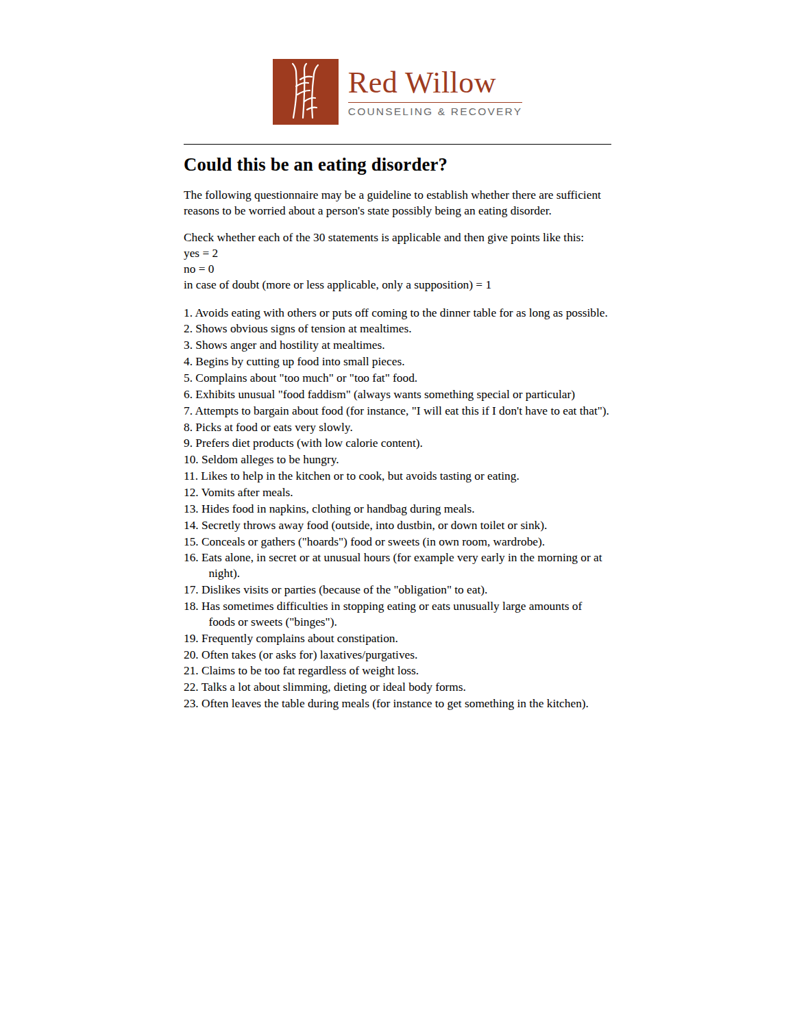Red Willow
COUNSELING & RECOVERY
Could this be an eating disorder?
The following questionnaire may be a guideline to establish whether there are sufficient reasons to be worried about a person's state possibly being an eating disorder.
Check whether each of the 30 statements is applicable and then give points like this:
yes = 2
no = 0
in case of doubt (more or less applicable, only a supposition) = 1
Avoids eating with others or puts off coming to the dinner table for as long as possible.
Shows obvious signs of tension at mealtimes.
Shows anger and hostility at mealtimes.
Begins by cutting up food into small pieces.
Complains about "too much" or "too fat" food.
Exhibits unusual "food faddism" (always wants something special or particular)
Attempts to bargain about food (for instance, "I will eat this if I don't have to eat that").
Picks at food or eats very slowly.
Prefers diet products (with low calorie content).
Seldom alleges to be hungry.
Likes to help in the kitchen or to cook, but avoids tasting or eating.
Vomits after meals.
Hides food in napkins, clothing or handbag during meals.
Secretly throws away food (outside, into dustbin, or down toilet or sink).
Conceals or gathers ("hoards") food or sweets (in own room, wardrobe).
Eats alone, in secret or at unusual hours (for example very early in the morning or at night).
Dislikes visits or parties (because of the "obligation" to eat).
Has sometimes difficulties in stopping eating or eats unusually large amounts of foods or sweets ("binges").
Frequently complains about constipation.
Often takes (or asks for) laxatives/purgatives.
Claims to be too fat regardless of weight loss.
Talks a lot about slimming, dieting or ideal body forms.
Often leaves the table during meals (for instance to get something in the kitchen).